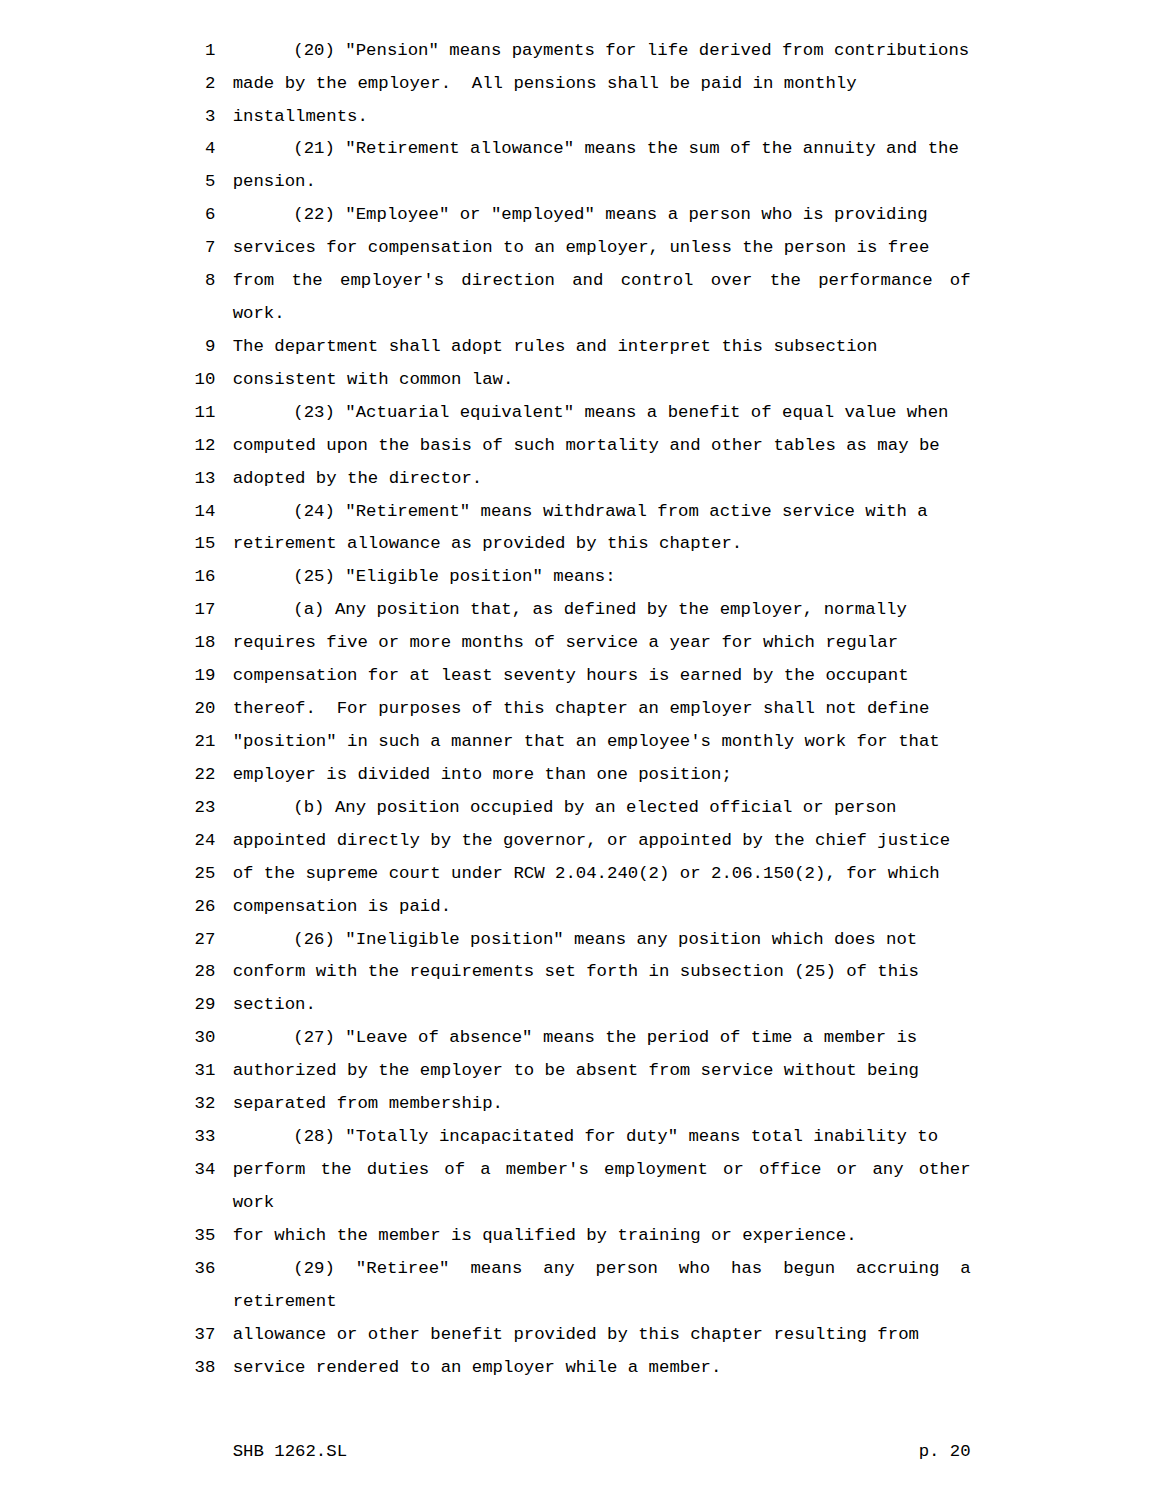(20) "Pension" means payments for life derived from contributions
made by the employer. All pensions shall be paid in monthly
installments.
(21) "Retirement allowance" means the sum of the annuity and the
pension.
(22) "Employee" or "employed" means a person who is providing
services for compensation to an employer, unless the person is free
from the employer's direction and control over the performance of work.
The department shall adopt rules and interpret this subsection
consistent with common law.
(23) "Actuarial equivalent" means a benefit of equal value when
computed upon the basis of such mortality and other tables as may be
adopted by the director.
(24) "Retirement" means withdrawal from active service with a
retirement allowance as provided by this chapter.
(25) "Eligible position" means:
(a) Any position that, as defined by the employer, normally
requires five or more months of service a year for which regular
compensation for at least seventy hours is earned by the occupant
thereof. For purposes of this chapter an employer shall not define
"position" in such a manner that an employee's monthly work for that
employer is divided into more than one position;
(b) Any position occupied by an elected official or person
appointed directly by the governor, or appointed by the chief justice
of the supreme court under RCW 2.04.240(2) or 2.06.150(2), for which
compensation is paid.
(26) "Ineligible position" means any position which does not
conform with the requirements set forth in subsection (25) of this
section.
(27) "Leave of absence" means the period of time a member is
authorized by the employer to be absent from service without being
separated from membership.
(28) "Totally incapacitated for duty" means total inability to
perform the duties of a member's employment or office or any other work
for which the member is qualified by training or experience.
(29) "Retiree" means any person who has begun accruing a retirement
allowance or other benefit provided by this chapter resulting from
service rendered to an employer while a member.
SHB 1262.SL
p. 20